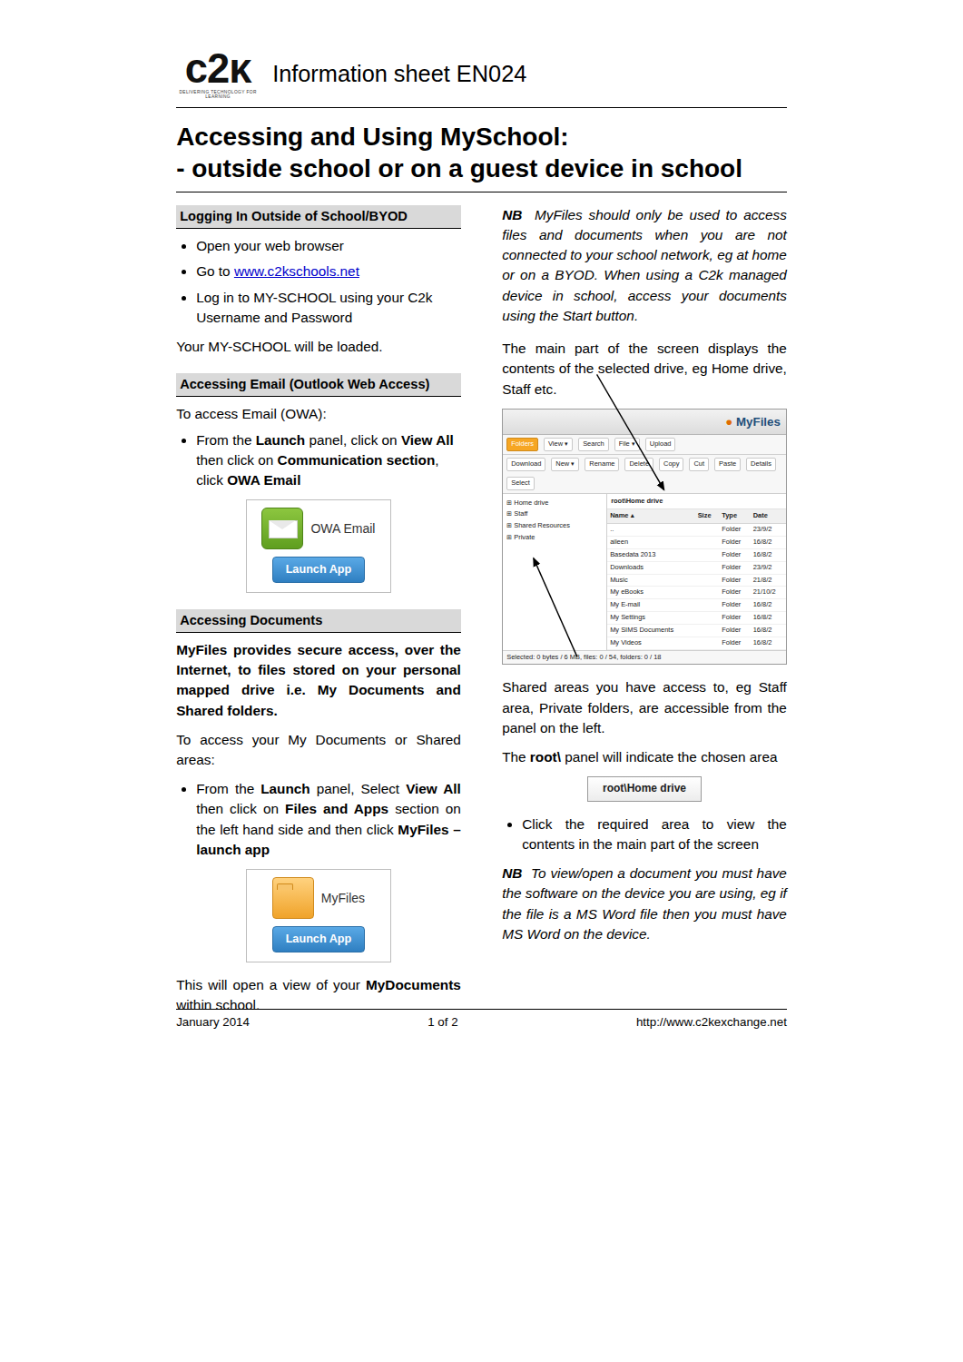ᴄ2ᴋ
Delivering technology for learning
Information sheet EN024
Accessing and Using MySchool: - outside school or on a guest device in school
Logging In Outside of School/BYOD
Open your web browser
Go to www.c2kschools.net
Log in to MY-SCHOOL using your C2k Username and Password
Your MY-SCHOOL will be loaded.
Accessing Email (Outlook Web Access)
To access Email (OWA):
From the Launch panel, click on View All then click on Communication section, click OWA Email
OWA Email
Launch App
Accessing Documents
MyFiles provides secure access, over the Internet, to files stored on your personal mapped drive i.e. My Documents and Shared folders.
To access your My Documents or Shared areas:
From the Launch panel, Select View All then click on Files and Apps section on the left hand side and then click MyFiles – launch app
MyFiles
Launch App
This will open a view of your MyDocuments within school.
NB MyFiles should only be used to access files and documents when you are not connected to your school network, eg at home or on a BYOD. When using a C2k managed device in school, access your documents using the Start button.
The main part of the screen displays the contents of the selected drive, eg Home drive, Staff etc.
● MyFiles
Folders View ▾ Search File ▾ Upload
Download New ▾ Rename Delete Copy Cut Paste Details Select
⊞ Home drive
⊞ Staff
⊞ Shared Resources
⊞ Private
root\Home drive
| Name ▴ | Size | Type | Date |
| --- | --- | --- | --- |
| .. | | Folder | 23/9/2 |
| aileen | | Folder | 16/8/2 |
| Basedata 2013 | | Folder | 16/8/2 |
| Downloads | | Folder | 23/9/2 |
| Music | | Folder | 21/8/2 |
| My eBooks | | Folder | 21/10/2 |
| My E-mail | | Folder | 16/8/2 |
| My Settings | | Folder | 16/8/2 |
| My SIMS Documents | | Folder | 16/8/2 |
| My Videos | | Folder | 16/8/2 |
Selected: 0 bytes / 6 MB, files: 0 / 54, folders: 0 / 18
Shared areas you have access to, eg Staff area, Private folders, are accessible from the panel on the left.
The root\ panel will indicate the chosen area
root\Home drive
Click the required area to view the contents in the main part of the screen
NB To view/open a document you must have the software on the device you are using, eg if the file is a MS Word file then you must have MS Word on the device.
January 2014
1 of 2
http://www.c2kexchange.net